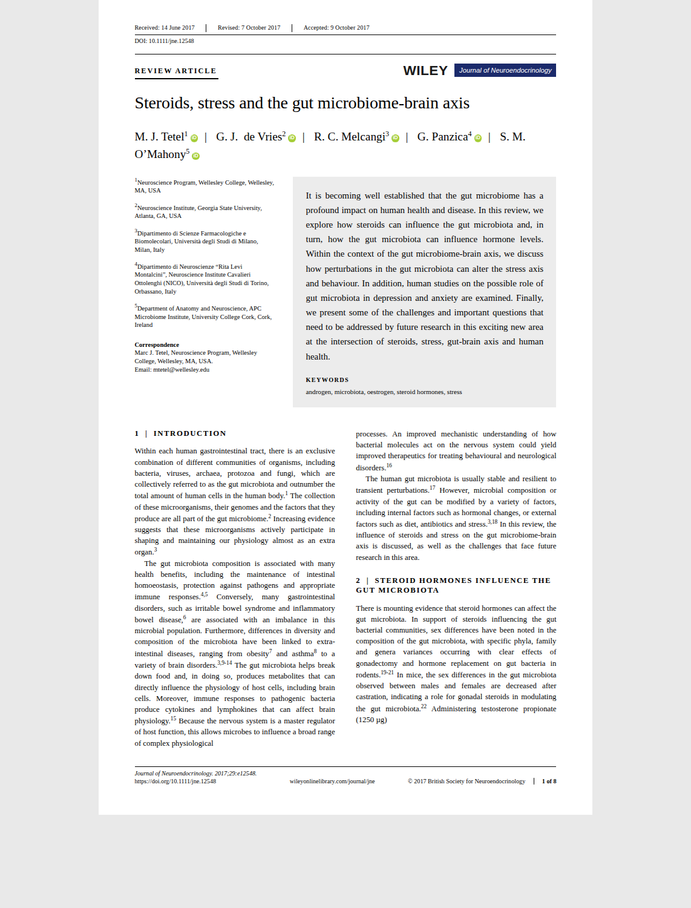Received: 14 June 2017
Revised: 7 October 2017
Accepted: 9 October 2017
DOI: 10.1111/jne.12548
REVIEW ARTICLE
WILEY
Journal of Neuroendocrinology
Steroids, stress and the gut microbiome-brain axis
M. J. Tetel1iD| G. J. de Vries2iD| R. C. Melcangi3iD| G. Panzica4iD| S. M. O’Mahony5iD
1Neuroscience Program, Wellesley College, Wellesley, MA, USA
2Neuroscience Institute, Georgia State University, Atlanta, GA, USA
3Dipartimento di Scienze Farmacologiche e Biomolecolari, Università degli Studi di Milano, Milan, Italy
4Dipartimento di Neuroscienze “Rita Levi Montalcini”, Neuroscience Institute Cavalieri Ottolenghi (NICO), Università degli Studi di Torino, Orbassano, Italy
5Department of Anatomy and Neuroscience, APC Microbiome Institute, University College Cork, Cork, Ireland
Correspondence
Marc J. Tetel, Neuroscience Program, Wellesley College, Wellesley, MA, USA.
Email: mtetel@wellesley.edu
It is becoming well established that the gut microbiome has a profound impact on human health and disease. In this review, we explore how steroids can influence the gut microbiota and, in turn, how the gut microbiota can influence hormone levels. Within the context of the gut microbiome-brain axis, we discuss how perturbations in the gut microbiota can alter the stress axis and behaviour. In addition, human studies on the possible role of gut microbiota in depression and anxiety are examined. Finally, we present some of the challenges and important questions that need to be addressed by future research in this exciting new area at the intersection of steroids, stress, gut-brain axis and human health.
KEYWORDS androgen, microbiota, oestrogen, steroid hormones, stress
1 | INTRODUCTION
Within each human gastrointestinal tract, there is an exclusive combination of different communities of organisms, including bacteria, viruses, archaea, protozoa and fungi, which are collectively referred to as the gut microbiota and outnumber the total amount of human cells in the human body.1 The collection of these microorganisms, their genomes and the factors that they produce are all part of the gut microbiome.2 Increasing evidence suggests that these microorganisms actively participate in shaping and maintaining our physiology almost as an extra organ.3
The gut microbiota composition is associated with many health benefits, including the maintenance of intestinal homoeostasis, protection against pathogens and appropriate immune responses.4,5 Conversely, many gastrointestinal disorders, such as irritable bowel syndrome and inflammatory bowel disease,6 are associated with an imbalance in this microbial population. Furthermore, differences in diversity and composition of the microbiota have been linked to extra-intestinal diseases, ranging from obesity7 and asthma8 to a variety of brain disorders.3,9-14 The gut microbiota helps break down food and, in doing so, produces metabolites that can directly influence the physiology of host cells, including brain cells. Moreover, immune responses to pathogenic bacteria produce cytokines and lymphokines that can affect brain physiology.15 Because the nervous system is a master regulator of host function, this allows microbes to influence a broad range of complex physiological
processes. An improved mechanistic understanding of how bacterial molecules act on the nervous system could yield improved therapeutics for treating behavioural and neurological disorders.16
The human gut microbiota is usually stable and resilient to transient perturbations.17 However, microbial composition or activity of the gut can be modified by a variety of factors, including internal factors such as hormonal changes, or external factors such as diet, antibiotics and stress.3,18 In this review, the influence of steroids and stress on the gut microbiome-brain axis is discussed, as well as the challenges that face future research in this area.
2 | STEROID HORMONES INFLUENCE THE GUT MICROBIOTA
There is mounting evidence that steroid hormones can affect the gut microbiota. In support of steroids influencing the gut bacterial communities, sex differences have been noted in the composition of the gut microbiota, with specific phyla, family and genera variances occurring with clear effects of gonadectomy and hormone replacement on gut bacteria in rodents.19-21 In mice, the sex differences in the gut microbiota observed between males and females are decreased after castration, indicating a role for gonadal steroids in modulating the gut microbiota.22 Administering testosterone propionate (1250 µg)
Journal of Neuroendocrinology. 2017;29:e12548. https://doi.org/10.1111/jne.12548
wileyonlinelibrary.com/journal/jne
© 2017 British Society for Neuroendocrinology1 of 8